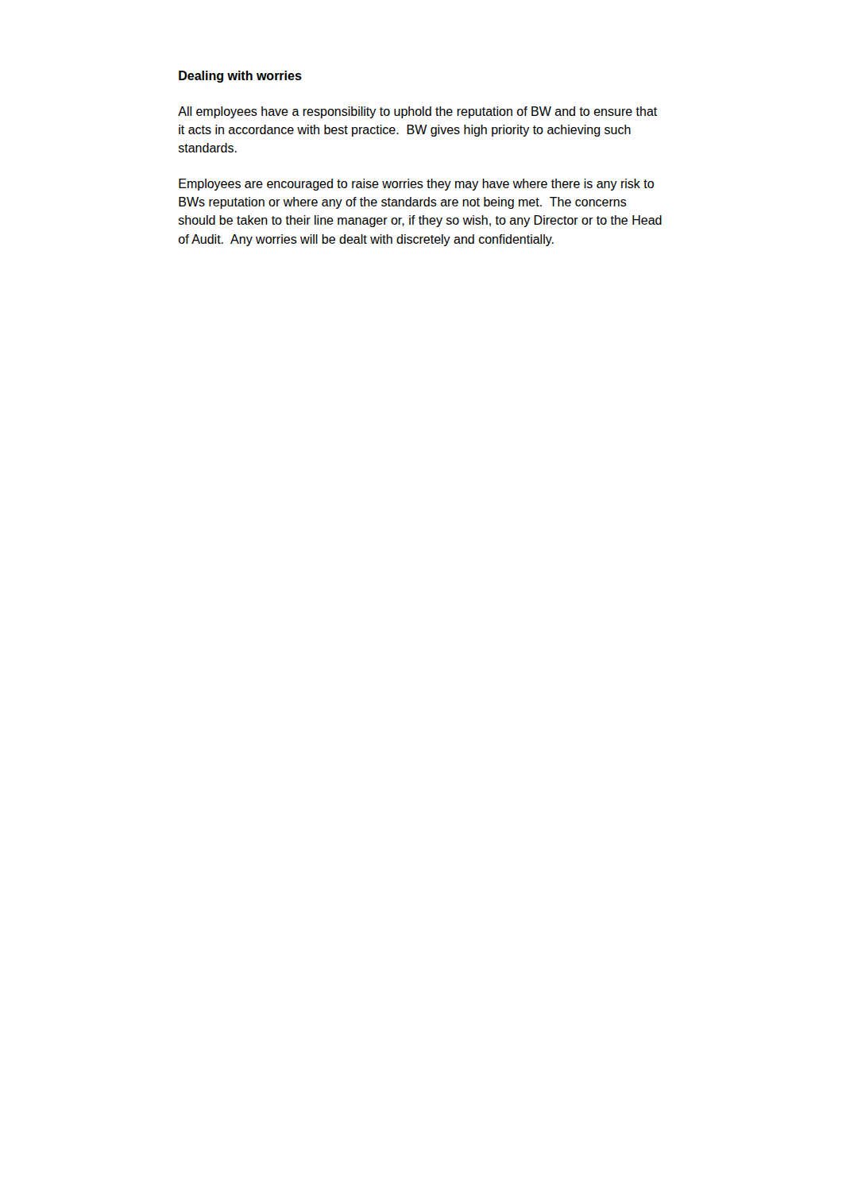Dealing with worries
All employees have a responsibility to uphold the reputation of BW and to ensure that it acts in accordance with best practice. BW gives high priority to achieving such standards.
Employees are encouraged to raise worries they may have where there is any risk to BWs reputation or where any of the standards are not being met. The concerns should be taken to their line manager or, if they so wish, to any Director or to the Head of Audit. Any worries will be dealt with discretely and confidentially.